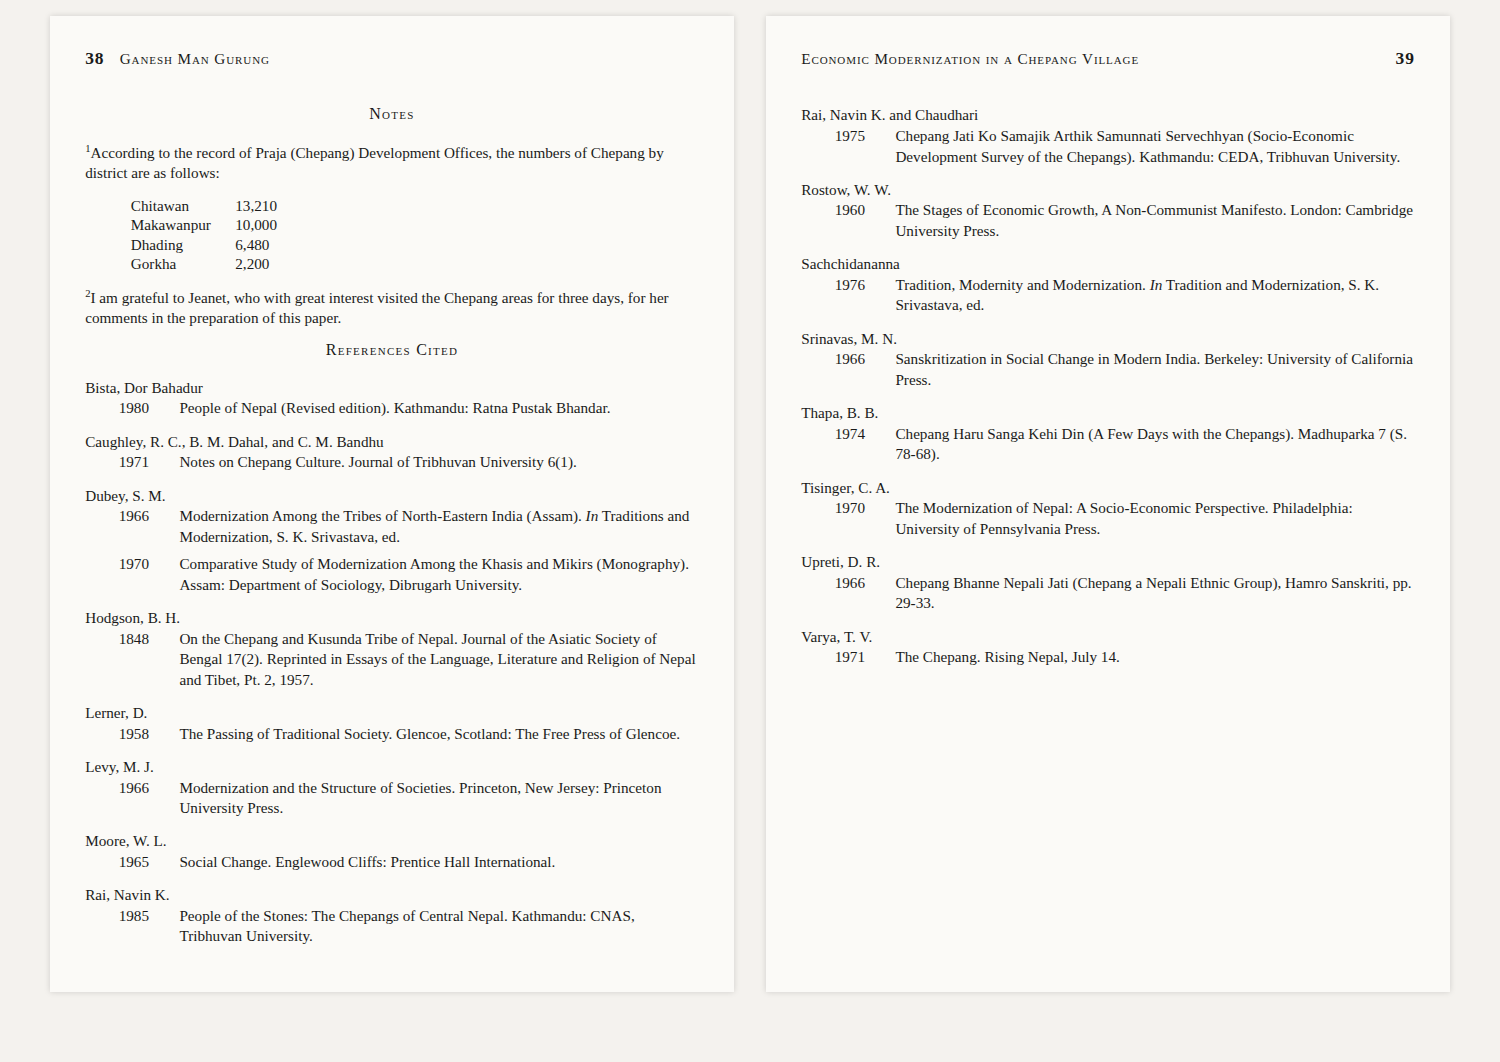38 Ganesh Man Gurung
Notes
1According to the record of Praja (Chepang) Development Offices, the numbers of Chepang by district are as follows:
| Chitawan | 13,210 |
| Makawanpur | 10,000 |
| Dhading | 6,480 |
| Gorkha | 2,200 |
2I am grateful to Jeanet, who with great interest visited the Chepang areas for three days, for her comments in the preparation of this paper.
References Cited
Bista, Dor Bahadur
1980 People of Nepal (Revised edition). Kathmandu: Ratna Pustak Bhandar.
Caughley, R. C., B. M. Dahal, and C. M. Bandhu
1971 Notes on Chepang Culture. Journal of Tribhuvan University 6(1).
Dubey, S. M.
1966 Modernization Among the Tribes of North-Eastern India (Assam). In Traditions and Modernization, S. K. Srivastava, ed.
1970 Comparative Study of Modernization Among the Khasis and Mikirs (Monography). Assam: Department of Sociology, Dibrugarh University.
Hodgson, B. H.
1848 On the Chepang and Kusunda Tribe of Nepal. Journal of the Asiatic Society of Bengal 17(2). Reprinted in Essays of the Language, Literature and Religion of Nepal and Tibet, Pt. 2, 1957.
Lerner, D.
1958 The Passing of Traditional Society. Glencoe, Scotland: The Free Press of Glencoe.
Levy, M. J.
1966 Modernization and the Structure of Societies. Princeton, New Jersey: Princeton University Press.
Moore, W. L.
1965 Social Change. Englewood Cliffs: Prentice Hall International.
Rai, Navin K.
1985 People of the Stones: The Chepangs of Central Nepal. Kathmandu: CNAS, Tribhuvan University.
Economic Modernization in a Chepang Village 39
Rai, Navin K. and Chaudhari
1975 Chepang Jati Ko Samajik Arthik Samunnati Servechhyan (Socio-Economic Development Survey of the Chepangs). Kathmandu: CEDA, Tribhuvan University.
Rostow, W. W.
1960 The Stages of Economic Growth, A Non-Communist Manifesto. London: Cambridge University Press.
Sachchidananna
1976 Tradition, Modernity and Modernization. In Tradition and Modernization, S. K. Srivastava, ed.
Srinavas, M. N.
1966 Sanskritization in Social Change in Modern India. Berkeley: University of California Press.
Thapa, B. B.
1974 Chepang Haru Sanga Kehi Din (A Few Days with the Chepangs). Madhuparka 7 (S. 78-68).
Tisinger, C. A.
1970 The Modernization of Nepal: A Socio-Economic Perspective. Philadelphia: University of Pennsylvania Press.
Upreti, D. R.
1966 Chepang Bhanne Nepali Jati (Chepang a Nepali Ethnic Group), Hamro Sanskriti, pp. 29-33.
Varya, T. V.
1971 The Chepang. Rising Nepal, July 14.